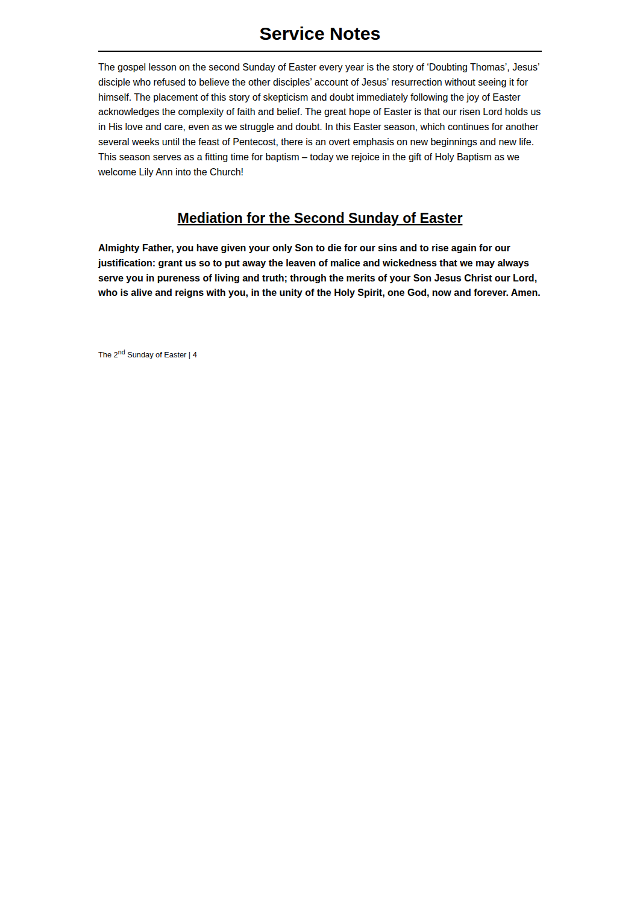Service Notes
The gospel lesson on the second Sunday of Easter every year is the story of ‘Doubting Thomas’, Jesus’ disciple who refused to believe the other disciples’ account of Jesus’ resurrection without seeing it for himself. The placement of this story of skepticism and doubt immediately following the joy of Easter acknowledges the complexity of faith and belief. The great hope of Easter is that our risen Lord holds us in His love and care, even as we struggle and doubt. In this Easter season, which continues for another several weeks until the feast of Pentecost, there is an overt emphasis on new beginnings and new life. This season serves as a fitting time for baptism – today we rejoice in the gift of Holy Baptism as we welcome Lily Ann into the Church!
Mediation for the Second Sunday of Easter
Almighty Father, you have given your only Son to die for our sins and to rise again for our justification: grant us so to put away the leaven of malice and wickedness that we may always serve you in pureness of living and truth; through the merits of your Son Jesus Christ our Lord, who is alive and reigns with you, in the unity of the Holy Spirit, one God, now and forever. Amen.
The 2nd Sunday of Easter | 4